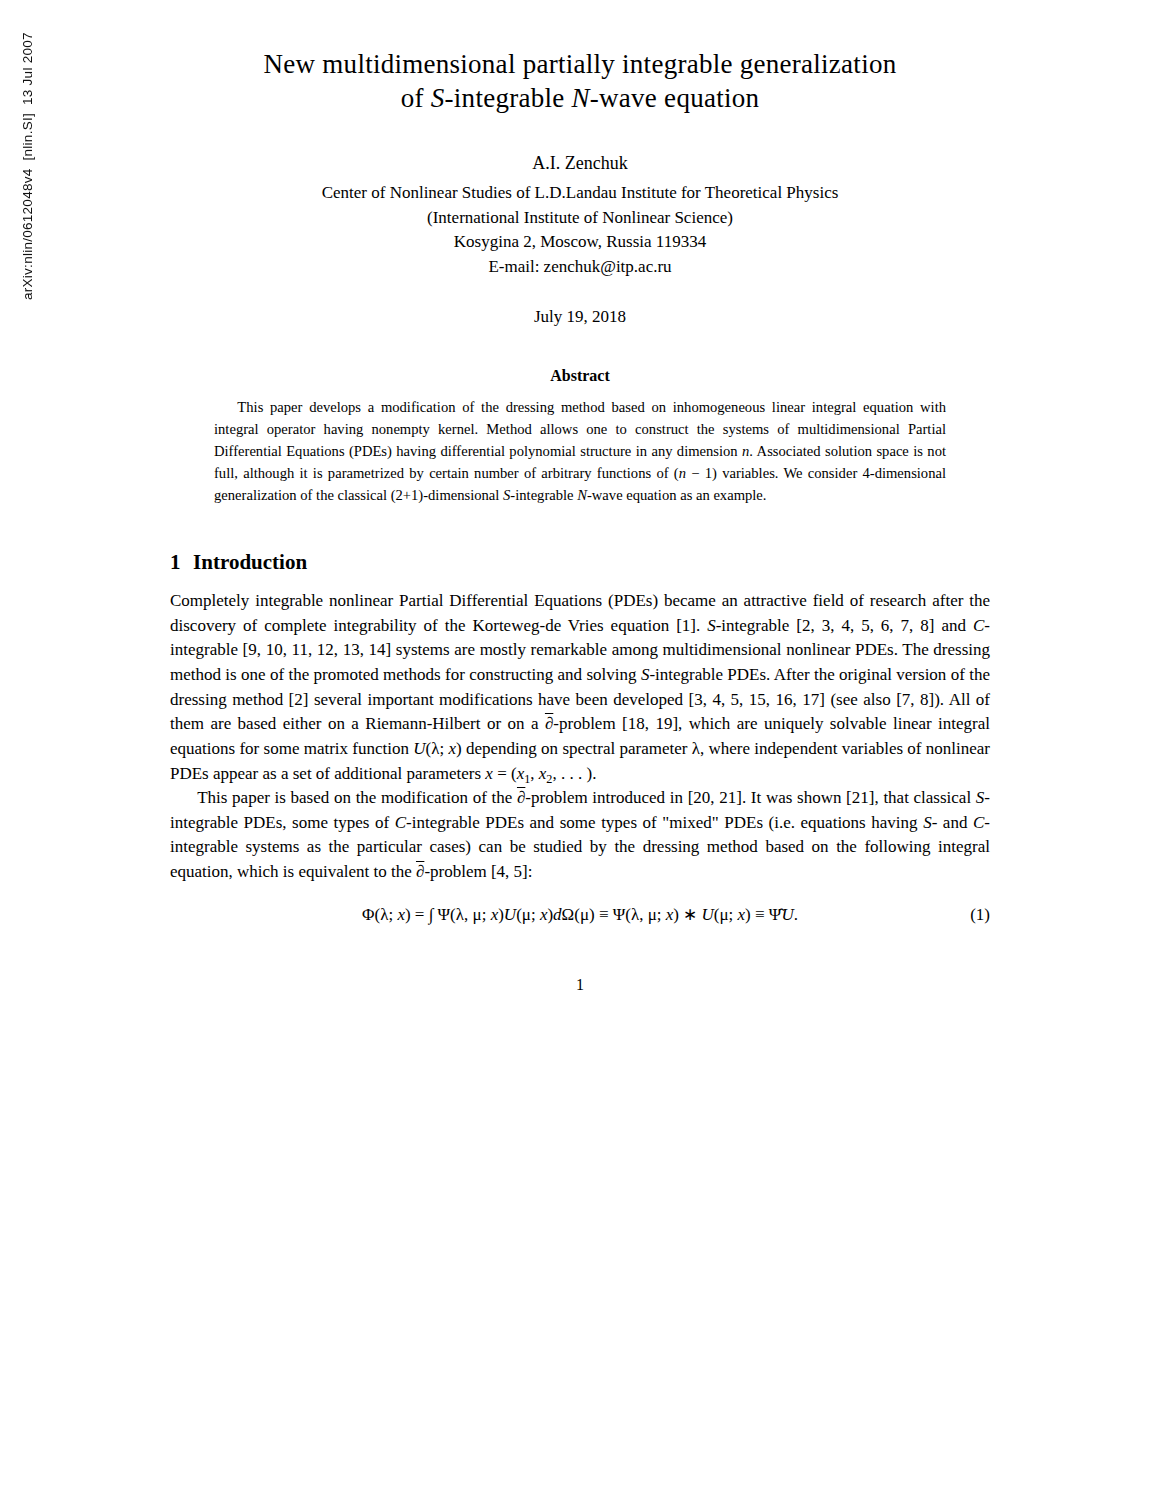arXiv:nlin/0612048v4 [nlin.SI] 13 Jul 2007
New multidimensional partially integrable generalization
of S-integrable N-wave equation
A.I. Zenchuk
Center of Nonlinear Studies of L.D.Landau Institute for Theoretical Physics
(International Institute of Nonlinear Science)
Kosygina 2, Moscow, Russia 119334
E-mail: zenchuk@itp.ac.ru
July 19, 2018
Abstract
This paper develops a modification of the dressing method based on inhomogeneous linear integral equation with integral operator having nonempty kernel. Method allows one to construct the systems of multidimensional Partial Differential Equations (PDEs) having differential polynomial structure in any dimension n. Associated solution space is not full, although it is parametrized by certain number of arbitrary functions of (n − 1) variables. We consider 4-dimensional generalization of the classical (2+1)-dimensional S-integrable N-wave equation as an example.
1 Introduction
Completely integrable nonlinear Partial Differential Equations (PDEs) became an attractive field of research after the discovery of complete integrability of the Korteweg-de Vries equation [1]. S-integrable [2, 3, 4, 5, 6, 7, 8] and C-integrable [9, 10, 11, 12, 13, 14] systems are mostly remarkable among multidimensional nonlinear PDEs. The dressing method is one of the promoted methods for constructing and solving S-integrable PDEs. After the original version of the dressing method [2] several important modifications have been developed [3, 4, 5, 15, 16, 17] (see also [7, 8]). All of them are based either on a Riemann-Hilbert or on a ∂-problem [18, 19], which are uniquely solvable linear integral equations for some matrix function U(λ; x) depending on spectral parameter λ, where independent variables of nonlinear PDEs appear as a set of additional parameters x = (x1, x2, . . . ).
This paper is based on the modification of the ∂-problem introduced in [20, 21]. It was shown [21], that classical S-integrable PDEs, some types of C-integrable PDEs and some types of "mixed" PDEs (i.e. equations having S- and C-integrable systems as the particular cases) can be studied by the dressing method based on the following integral equation, which is equivalent to the ∂-problem [4, 5]:
Φ(λ; x) = ∫ Ψ(λ, μ; x)U(μ; x)d Ω(μ) ≡ Ψ(λ, μ; x) ∗ U(μ; x) ≡ Ψ̂U. (1)
1